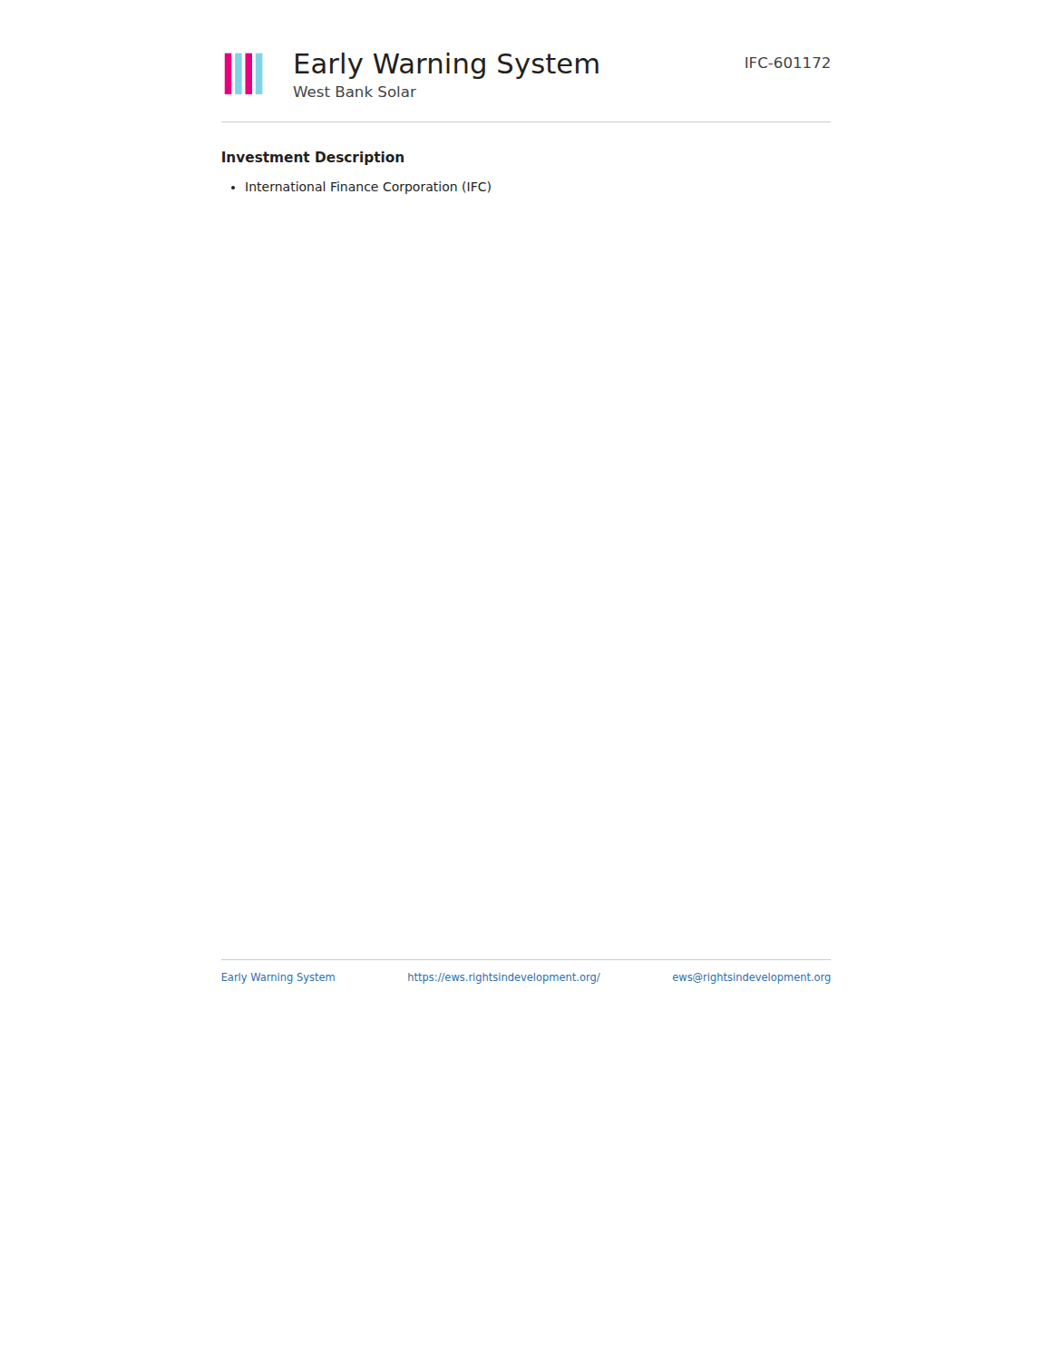Early Warning System
West Bank Solar
IFC-601172
Investment Description
International Finance Corporation (IFC)
Early Warning System https://ews.rightsindevelopment.org/ ews@rightsindevelopment.org